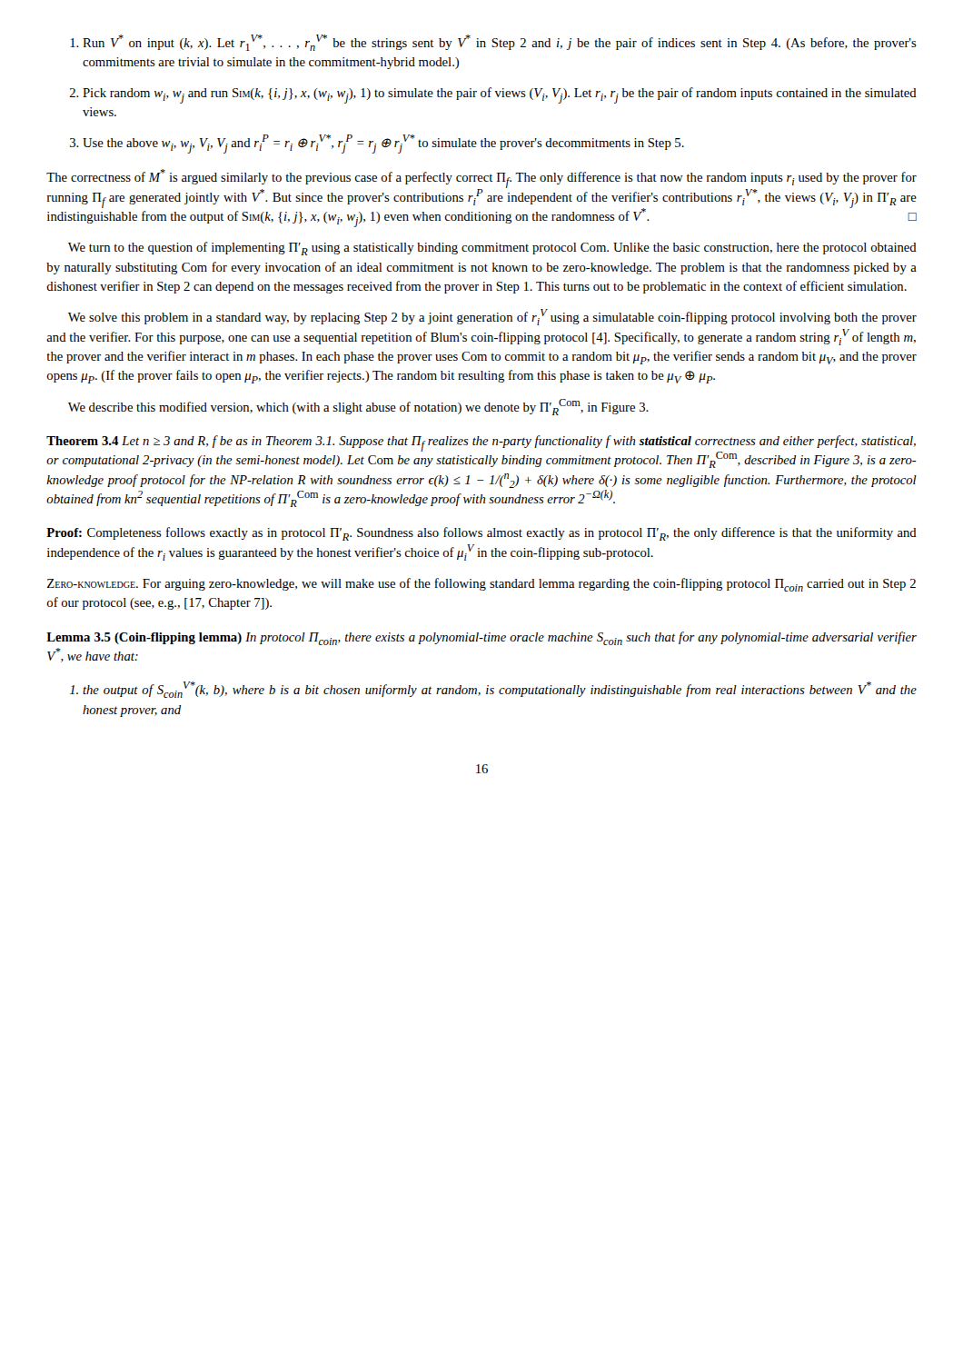Run V* on input (k, x). Let r1V*, . . . , rnV* be the strings sent by V* in Step 2 and i, j be the pair of indices sent in Step 4. (As before, the prover's commitments are trivial to simulate in the commitment-hybrid model.)
Pick random wi, wj and run Sim(k, {i, j}, x, (wi, wj), 1) to simulate the pair of views (Vi, Vj). Let ri, rj be the pair of random inputs contained in the simulated views.
Use the above wi, wj, Vi, Vj and riP = ri ⊕ riV*, rjP = rj ⊕ rjV* to simulate the prover's decommitments in Step 5.
The correctness of M* is argued similarly to the previous case of a perfectly correct Πf. The only difference is that now the random inputs ri used by the prover for running Πf are generated jointly with V*. But since the prover's contributions riP are independent of the verifier's contributions riV*, the views (Vi, Vj) in Π′R are indistinguishable from the output of Sim(k, {i, j}, x, (wi, wj), 1) even when conditioning on the randomness of V*. □
We turn to the question of implementing Π′R using a statistically binding commitment protocol Com. Unlike the basic construction, here the protocol obtained by naturally substituting Com for every invocation of an ideal commitment is not known to be zero-knowledge. The problem is that the randomness picked by a dishonest verifier in Step 2 can depend on the messages received from the prover in Step 1. This turns out to be problematic in the context of efficient simulation.
We solve this problem in a standard way, by replacing Step 2 by a joint generation of riV using a simulatable coin-flipping protocol involving both the prover and the verifier. For this purpose, one can use a sequential repetition of Blum's coin-flipping protocol [4]. Specifically, to generate a random string riV of length m, the prover and the verifier interact in m phases. In each phase the prover uses Com to commit to a random bit μP, the verifier sends a random bit μV, and the prover opens μP. (If the prover fails to open μP, the verifier rejects.) The random bit resulting from this phase is taken to be μV ⊕ μP.
We describe this modified version, which (with a slight abuse of notation) we denote by Π′RCom, in Figure 3.
Theorem 3.4 Let n ≥ 3 and R, f be as in Theorem 3.1. Suppose that Πf realizes the n-party functionality f with statistical correctness and either perfect, statistical, or computational 2-privacy (in the semi-honest model). Let Com be any statistically binding commitment protocol. Then Π′RCom, described in Figure 3, is a zero-knowledge proof protocol for the NP-relation R with soundness error ϵ(k) ≤ 1 − 1/(n2) + δ(k) where δ(·) is some negligible function. Furthermore, the protocol obtained from kn2 sequential repetitions of Π′RCom is a zero-knowledge proof with soundness error 2−Ω(k).
Proof: Completeness follows exactly as in protocol Π′R. Soundness also follows almost exactly as in protocol Π′R, the only difference is that the uniformity and independence of the ri values is guaranteed by the honest verifier's choice of μiV in the coin-flipping sub-protocol.
Zero-knowledge. For arguing zero-knowledge, we will make use of the following standard lemma regarding the coin-flipping protocol Πcoin carried out in Step 2 of our protocol (see, e.g., [17, Chapter 7]).
Lemma 3.5 (Coin-flipping lemma) In protocol Πcoin, there exists a polynomial-time oracle machine Scoin such that for any polynomial-time adversarial verifier V*, we have that:
the output of ScoinV*(k, b), where b is a bit chosen uniformly at random, is computationally indistinguishable from real interactions between V* and the honest prover, and
16